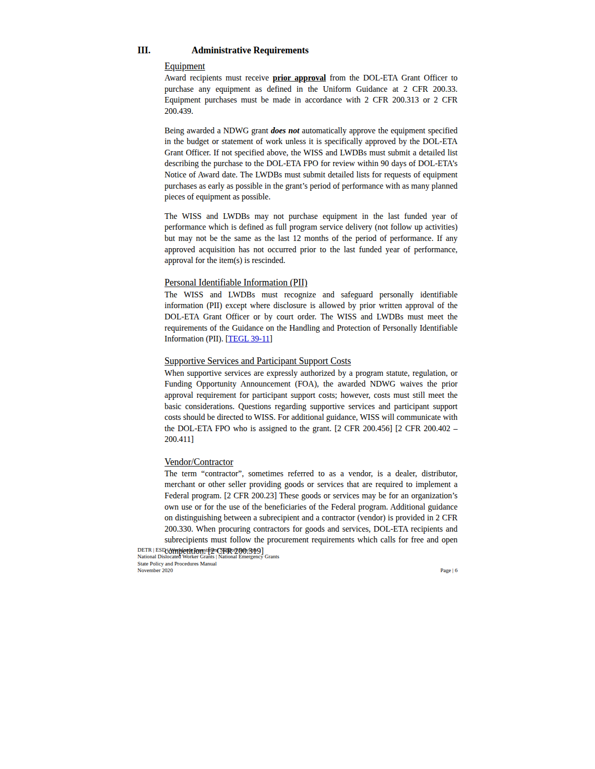III. Administrative Requirements
Equipment
Award recipients must receive prior approval from the DOL-ETA Grant Officer to purchase any equipment as defined in the Uniform Guidance at 2 CFR 200.33. Equipment purchases must be made in accordance with 2 CFR 200.313 or 2 CFR 200.439.
Being awarded a NDWG grant does not automatically approve the equipment specified in the budget or statement of work unless it is specifically approved by the DOL-ETA Grant Officer. If not specified above, the WISS and LWDBs must submit a detailed list describing the purchase to the DOL-ETA FPO for review within 90 days of DOL-ETA’s Notice of Award date. The LWDBs must submit detailed lists for requests of equipment purchases as early as possible in the grant’s period of performance with as many planned pieces of equipment as possible.
The WISS and LWDBs may not purchase equipment in the last funded year of performance which is defined as full program service delivery (not follow up activities) but may not be the same as the last 12 months of the period of performance. If any approved acquisition has not occurred prior to the last funded year of performance, approval for the item(s) is rescinded.
Personal Identifiable Information (PII)
The WISS and LWDBs must recognize and safeguard personally identifiable information (PII) except where disclosure is allowed by prior written approval of the DOL-ETA Grant Officer or by court order. The WISS and LWDBs must meet the requirements of the Guidance on the Handling and Protection of Personally Identifiable Information (PII). [TEGL 39-11]
Supportive Services and Participant Support Costs
When supportive services are expressly authorized by a program statute, regulation, or Funding Opportunity Announcement (FOA), the awarded NDWG waives the prior approval requirement for participant support costs; however, costs must still meet the basic considerations. Questions regarding supportive services and participant support costs should be directed to WISS. For additional guidance, WISS will communicate with the DOL-ETA FPO who is assigned to the grant. [2 CFR 200.456] [2 CFR 200.402 – 200.411]
Vendor/Contractor
The term “contractor”, sometimes referred to as a vendor, is a dealer, distributor, merchant or other seller providing goods or services that are required to implement a Federal program. [2 CFR 200.23] These goods or services may be for an organization’s own use or for the use of the beneficiaries of the Federal program. Additional guidance on distinguishing between a subrecipient and a contractor (vendor) is provided in 2 CFR 200.330. When procuring contractors for goods and services, DOL-ETA recipients and subrecipients must follow the procurement requirements which calls for free and open competition. [2 CFR 200.319]
DETR | ESD | Workforce Investment Support Services
National Dislocated Worker Grants | National Emergency Grants
State Policy and Procedures Manual
November 2020
Page | 6